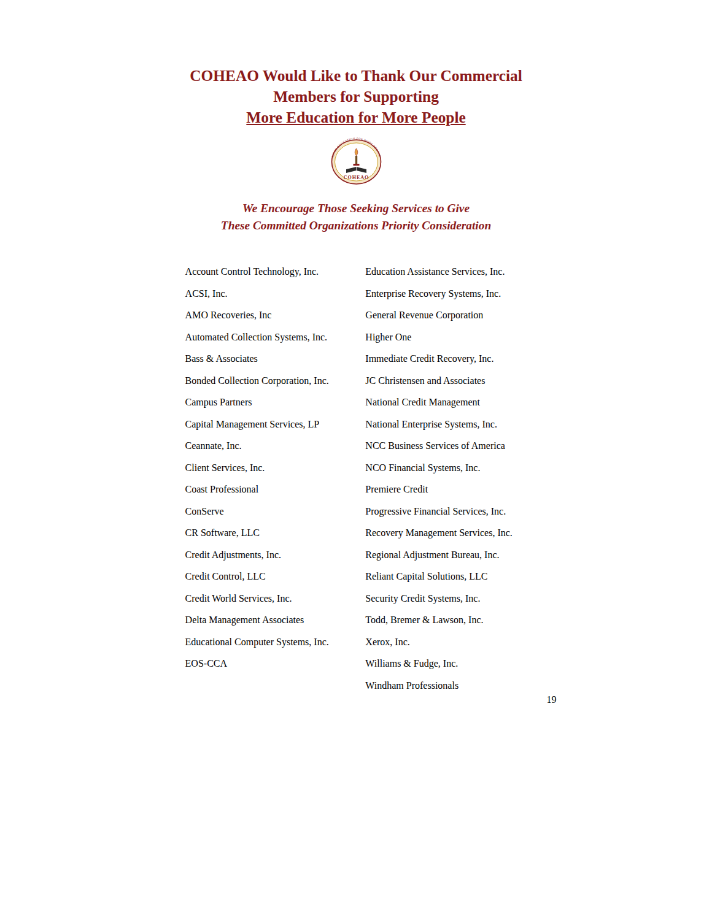COHEAO Would Like to Thank Our Commercial Members for Supporting
More Education for More People
MORE EDUCATION FOR MORE PEOPLE COHEAO
We Encourage Those Seeking Services to Give
These Committed Organizations Priority Consideration
| Account Control Technology, Inc. | Education Assistance Services, Inc. |
| ACSI, Inc. | Enterprise Recovery Systems, Inc. |
| AMO Recoveries, Inc | General Revenue Corporation |
| Automated Collection Systems, Inc. | Higher One |
| Bass & Associates | Immediate Credit Recovery, Inc. |
| Bonded Collection Corporation, Inc. | JC Christensen and Associates |
| Campus Partners | National Credit Management |
| Capital Management Services, LP | National Enterprise Systems, Inc. |
| Ceannate, Inc. | NCC Business Services of America |
| Client Services, Inc. | NCO Financial Systems, Inc. |
| Coast Professional | Premiere Credit |
| ConServe | Progressive Financial Services, Inc. |
| CR Software, LLC | Recovery Management Services, Inc. |
| Credit Adjustments, Inc. | Regional Adjustment Bureau, Inc. |
| Credit Control, LLC | Reliant Capital Solutions, LLC |
| Credit World Services, Inc. | Security Credit Systems, Inc. |
| Delta Management Associates | Todd, Bremer & Lawson, Inc. |
| Educational Computer Systems, Inc. | Xerox, Inc. |
| EOS-CCA | Williams & Fudge, Inc. |
| | Windham Professionals |
19